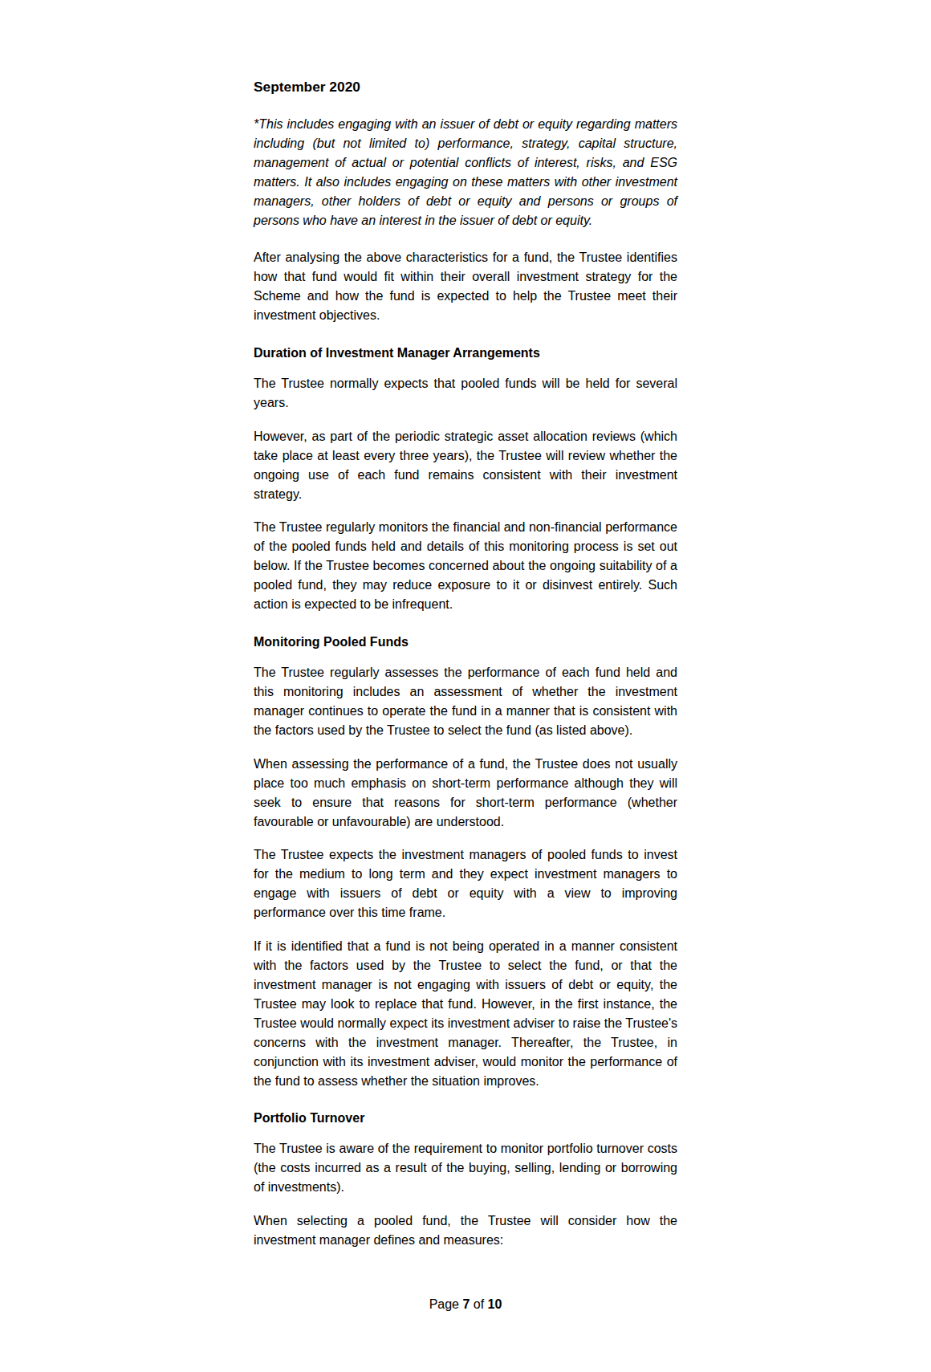September 2020
*This includes engaging with an issuer of debt or equity regarding matters including (but not limited to) performance, strategy, capital structure, management of actual or potential conflicts of interest, risks, and ESG matters. It also includes engaging on these matters with other investment managers, other holders of debt or equity and persons or groups of persons who have an interest in the issuer of debt or equity.
After analysing the above characteristics for a fund, the Trustee identifies how that fund would fit within their overall investment strategy for the Scheme and how the fund is expected to help the Trustee meet their investment objectives.
Duration of Investment Manager Arrangements
The Trustee normally expects that pooled funds will be held for several years.
However, as part of the periodic strategic asset allocation reviews (which take place at least every three years), the Trustee will review whether the ongoing use of each fund remains consistent with their investment strategy.
The Trustee regularly monitors the financial and non-financial performance of the pooled funds held and details of this monitoring process is set out below. If the Trustee becomes concerned about the ongoing suitability of a pooled fund, they may reduce exposure to it or disinvest entirely. Such action is expected to be infrequent.
Monitoring Pooled Funds
The Trustee regularly assesses the performance of each fund held and this monitoring includes an assessment of whether the investment manager continues to operate the fund in a manner that is consistent with the factors used by the Trustee to select the fund (as listed above).
When assessing the performance of a fund, the Trustee does not usually place too much emphasis on short-term performance although they will seek to ensure that reasons for short-term performance (whether favourable or unfavourable) are understood.
The Trustee expects the investment managers of pooled funds to invest for the medium to long term and they expect investment managers to engage with issuers of debt or equity with a view to improving performance over this time frame.
If it is identified that a fund is not being operated in a manner consistent with the factors used by the Trustee to select the fund, or that the investment manager is not engaging with issuers of debt or equity, the Trustee may look to replace that fund. However, in the first instance, the Trustee would normally expect its investment adviser to raise the Trustee's concerns with the investment manager. Thereafter, the Trustee, in conjunction with its investment adviser, would monitor the performance of the fund to assess whether the situation improves.
Portfolio Turnover
The Trustee is aware of the requirement to monitor portfolio turnover costs (the costs incurred as a result of the buying, selling, lending or borrowing of investments).
When selecting a pooled fund, the Trustee will consider how the investment manager defines and measures:
Page 7 of 10